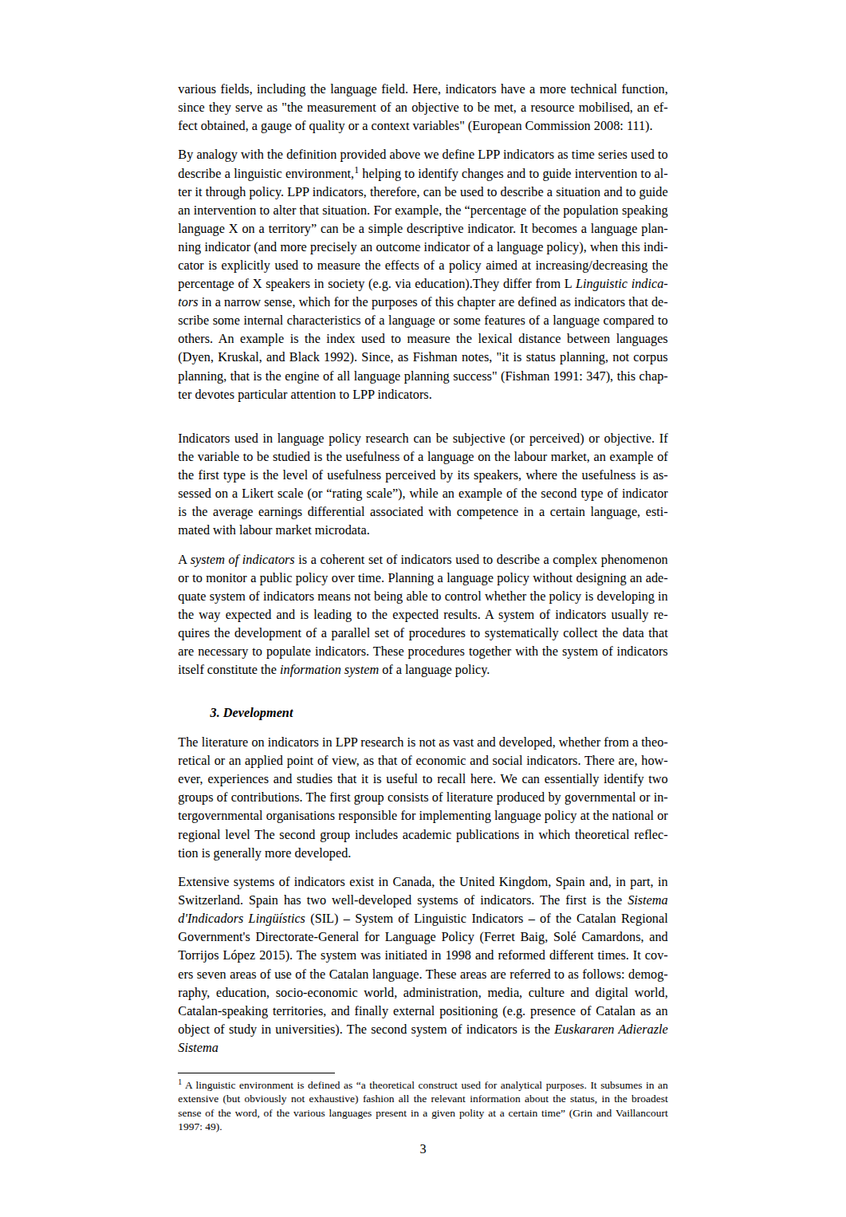various fields, including the language field. Here, indicators have a more technical function, since they serve as "the measurement of an objective to be met, a resource mobilised, an effect obtained, a gauge of quality or a context variables" (European Commission 2008: 111).
By analogy with the definition provided above we define LPP indicators as time series used to describe a linguistic environment,1 helping to identify changes and to guide intervention to alter it through policy. LPP indicators, therefore, can be used to describe a situation and to guide an intervention to alter that situation. For example, the “percentage of the population speaking language X on a territory” can be a simple descriptive indicator. It becomes a language planning indicator (and more precisely an outcome indicator of a language policy), when this indicator is explicitly used to measure the effects of a policy aimed at increasing/decreasing the percentage of X speakers in society (e.g. via education).They differ from L Linguistic indicators in a narrow sense, which for the purposes of this chapter are defined as indicators that describe some internal characteristics of a language or some features of a language compared to others. An example is the index used to measure the lexical distance between languages (Dyen, Kruskal, and Black 1992). Since, as Fishman notes, "it is status planning, not corpus planning, that is the engine of all language planning success" (Fishman 1991: 347), this chapter devotes particular attention to LPP indicators.
Indicators used in language policy research can be subjective (or perceived) or objective. If the variable to be studied is the usefulness of a language on the labour market, an example of the first type is the level of usefulness perceived by its speakers, where the usefulness is assessed on a Likert scale (or “rating scale”), while an example of the second type of indicator is the average earnings differential associated with competence in a certain language, estimated with labour market microdata.
A system of indicators is a coherent set of indicators used to describe a complex phenomenon or to monitor a public policy over time. Planning a language policy without designing an adequate system of indicators means not being able to control whether the policy is developing in the way expected and is leading to the expected results. A system of indicators usually requires the development of a parallel set of procedures to systematically collect the data that are necessary to populate indicators. These procedures together with the system of indicators itself constitute the information system of a language policy.
3. Development
The literature on indicators in LPP research is not as vast and developed, whether from a theoretical or an applied point of view, as that of economic and social indicators. There are, however, experiences and studies that it is useful to recall here. We can essentially identify two groups of contributions. The first group consists of literature produced by governmental or intergovernmental organisations responsible for implementing language policy at the national or regional level The second group includes academic publications in which theoretical reflection is generally more developed.
Extensive systems of indicators exist in Canada, the United Kingdom, Spain and, in part, in Switzerland. Spain has two well-developed systems of indicators. The first is the Sistema d'Indicadors Lingüístics (SIL) – System of Linguistic Indicators – of the Catalan Regional Government's Directorate-General for Language Policy (Ferret Baig, Solé Camardons, and Torrijos López 2015). The system was initiated in 1998 and reformed different times. It covers seven areas of use of the Catalan language. These areas are referred to as follows: demography, education, socio-economic world, administration, media, culture and digital world, Catalan-speaking territories, and finally external positioning (e.g. presence of Catalan as an object of study in universities). The second system of indicators is the Euskararen Adierazle Sistema
1 A linguistic environment is defined as “a theoretical construct used for analytical purposes. It subsumes in an extensive (but obviously not exhaustive) fashion all the relevant information about the status, in the broadest sense of the word, of the various languages present in a given polity at a certain time” (Grin and Vaillancourt 1997: 49).
3